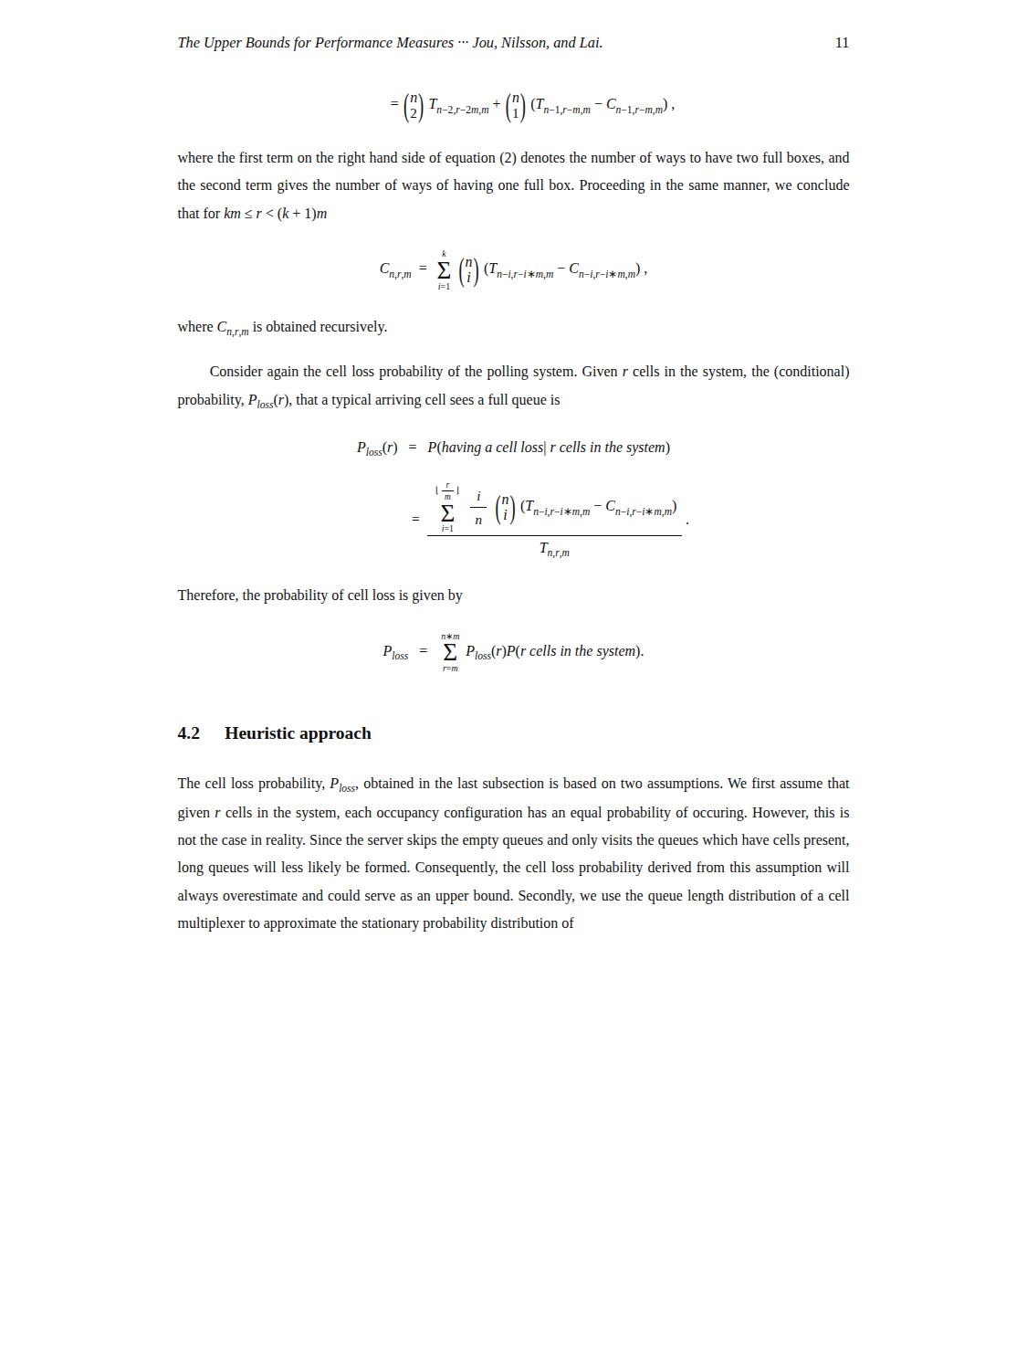The Upper Bounds for Performance Measures ··· Jou, Nilsson, and Lai. 11
= n
2 Tn−2,r−2m,m + n
1 (Tn−1,r−m,m − Cn−1,r−m,m) ,
where the first term on the right hand side of equation (2) denotes the number of ways to have two full boxes, and the second term gives the number of ways of having one full box. Proceeding in the same manner, we conclude that for km ≤ r < (k + 1)m
Cn,r,m = k Σ i=1 n
i (Tn−i,r−i∗m,m − Cn−i,r−i∗m,m) ,
where Cn,r,m is obtained recursively.
Consider again the cell loss probability of the polling system. Given r cells in the system, the (conditional) probability, Ploss(r), that a typical arriving cell sees a full queue is
Ploss(r) = P(having a cell loss| r cells in the system)
= ⌊rm⌋ Σ i=1 in n
i (Tn−i,r−i∗m,m − Cn−i,r−i∗m,m) Tn,r,m .
Therefore, the probability of cell loss is given by
Ploss = n∗m Σ r=m Ploss(r)P(r cells in the system).
4.2 Heuristic approach
The cell loss probability, Ploss, obtained in the last subsection is based on two assumptions. We first assume that given r cells in the system, each occupancy configuration has an equal probability of occuring. However, this is not the case in reality. Since the server skips the empty queues and only visits the queues which have cells present, long queues will less likely be formed. Consequently, the cell loss probability derived from this assumption will always overestimate and could serve as an upper bound. Secondly, we use the queue length distribution of a cell multiplexer to approximate the stationary probability distribution of